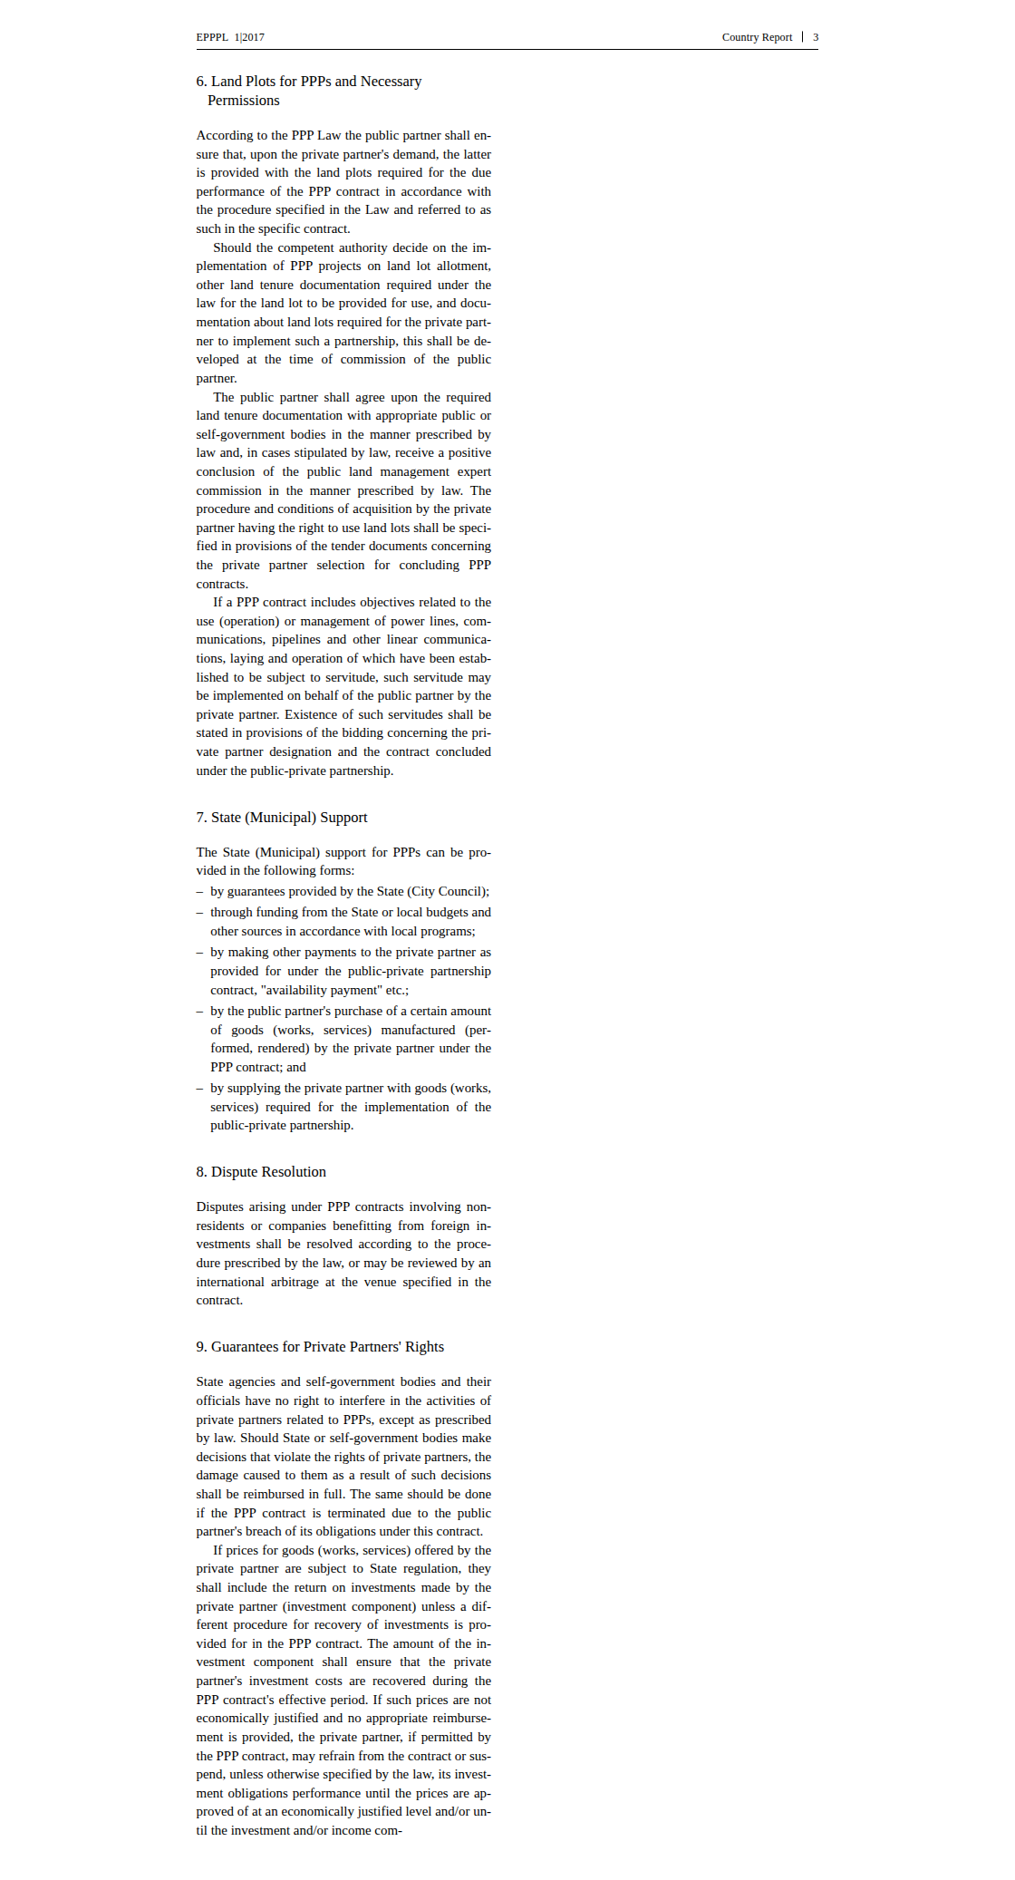EPPPL 1|2017
Country Report 3
6. Land Plots for PPPs and Necessary
Permissions
According to the PPP Law the public partner shall ensure that, upon the private partner's demand, the latter is provided with the land plots required for the due performance of the PPP contract in accordance with the procedure specified in the Law and referred to as such in the specific contract.
Should the competent authority decide on the implementation of PPP projects on land lot allotment, other land tenure documentation required under the law for the land lot to be provided for use, and documentation about land lots required for the private partner to implement such a partnership, this shall be developed at the time of commission of the public partner.
The public partner shall agree upon the required land tenure documentation with appropriate public or self-government bodies in the manner prescribed by law and, in cases stipulated by law, receive a positive conclusion of the public land management expert commission in the manner prescribed by law. The procedure and conditions of acquisition by the private partner having the right to use land lots shall be specified in provisions of the tender documents concerning the private partner selection for concluding PPP contracts.
If a PPP contract includes objectives related to the use (operation) or management of power lines, communications, pipelines and other linear communications, laying and operation of which have been established to be subject to servitude, such servitude may be implemented on behalf of the public partner by the private partner. Existence of such servitudes shall be stated in provisions of the bidding concerning the private partner designation and the contract concluded under the public-private partnership.
7. State (Municipal) Support
The State (Municipal) support for PPPs can be provided in the following forms:
by guarantees provided by the State (City Council);
through funding from the State or local budgets and other sources in accordance with local programs;
by making other payments to the private partner as provided for under the public-private partnership contract, "availability payment" etc.;
by the public partner's purchase of a certain amount of goods (works, services) manufactured (performed, rendered) by the private partner under the PPP contract; and
by supplying the private partner with goods (works, services) required for the implementation of the public-private partnership.
8. Dispute Resolution
Disputes arising under PPP contracts involving non-residents or companies benefitting from foreign investments shall be resolved according to the procedure prescribed by the law, or may be reviewed by an international arbitrage at the venue specified in the contract.
9. Guarantees for Private Partners' Rights
State agencies and self-government bodies and their officials have no right to interfere in the activities of private partners related to PPPs, except as prescribed by law. Should State or self-government bodies make decisions that violate the rights of private partners, the damage caused to them as a result of such decisions shall be reimbursed in full. The same should be done if the PPP contract is terminated due to the public partner's breach of its obligations under this contract.
If prices for goods (works, services) offered by the private partner are subject to State regulation, they shall include the return on investments made by the private partner (investment component) unless a different procedure for recovery of investments is provided for in the PPP contract. The amount of the investment component shall ensure that the private partner's investment costs are recovered during the PPP contract's effective period. If such prices are not economically justified and no appropriate reimbursement is provided, the private partner, if permitted by the PPP contract, may refrain from the contract or suspend, unless otherwise specified by the law, its investment obligations performance until the prices are approved of at an economically justified level and/or until the investment and/or income com-